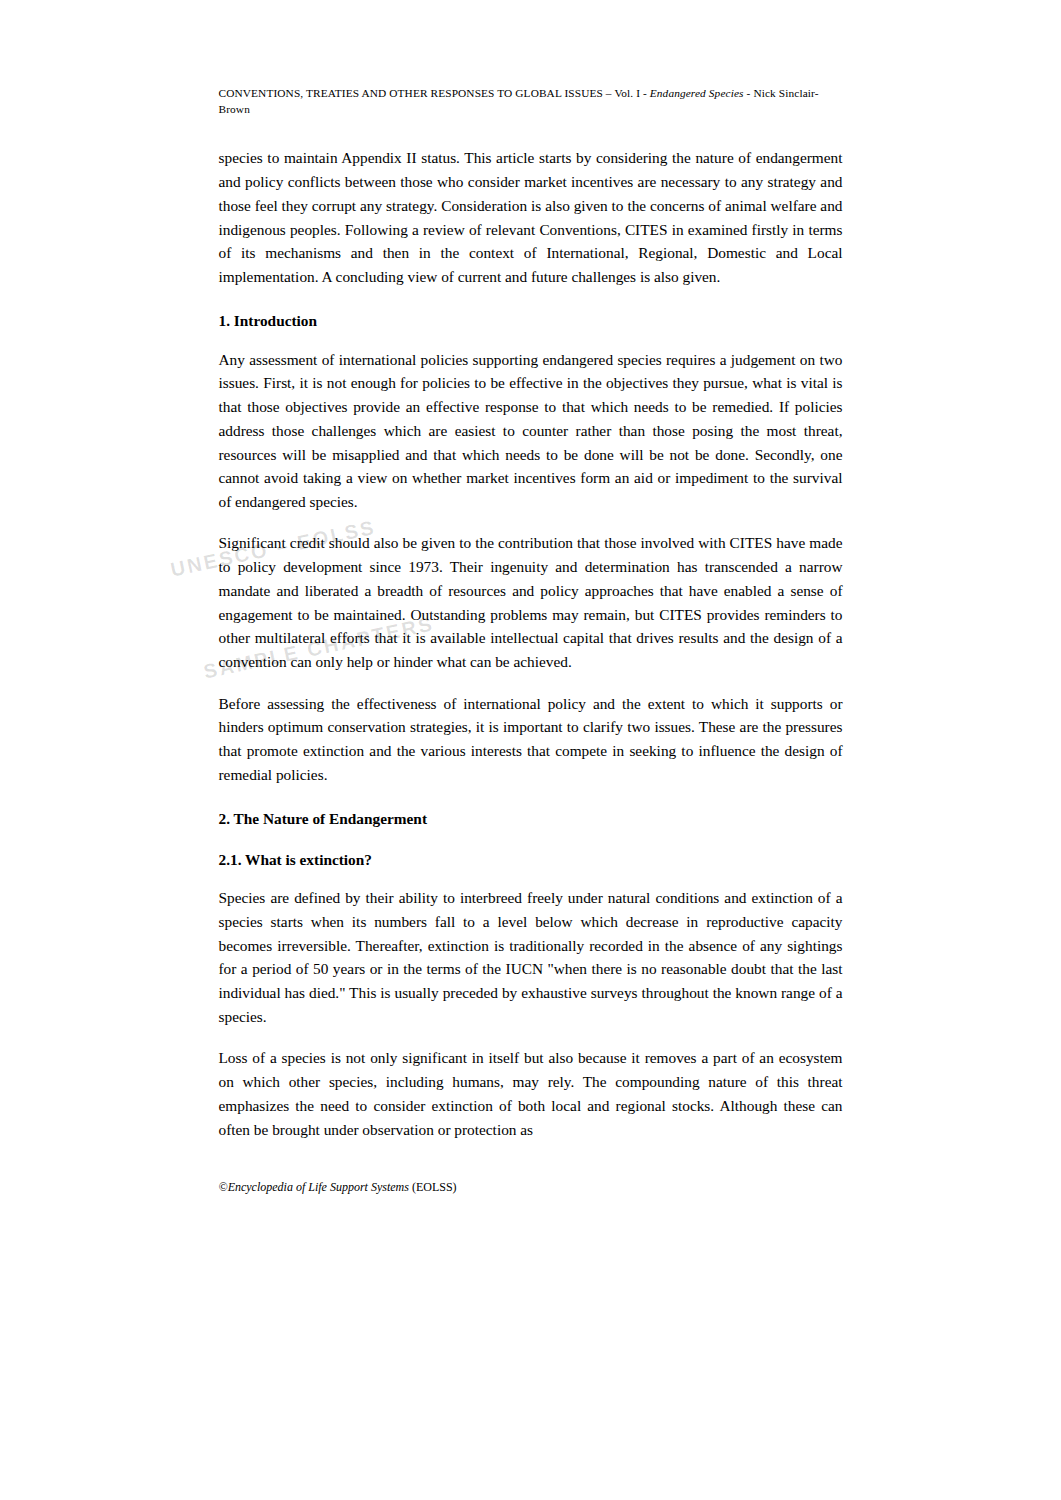CONVENTIONS, TREATIES AND OTHER RESPONSES TO GLOBAL ISSUES – Vol. I - Endangered Species - Nick Sinclair-Brown
species to maintain Appendix II status. This article starts by considering the nature of endangerment and policy conflicts between those who consider market incentives are necessary to any strategy and those feel they corrupt any strategy. Consideration is also given to the concerns of animal welfare and indigenous peoples. Following a review of relevant Conventions, CITES in examined firstly in terms of its mechanisms and then in the context of International, Regional, Domestic and Local implementation. A concluding view of current and future challenges is also given.
1. Introduction
Any assessment of international policies supporting endangered species requires a judgement on two issues. First, it is not enough for policies to be effective in the objectives they pursue, what is vital is that those objectives provide an effective response to that which needs to be remedied. If policies address those challenges which are easiest to counter rather than those posing the most threat, resources will be misapplied and that which needs to be done will be not be done. Secondly, one cannot avoid taking a view on whether market incentives form an aid or impediment to the survival of endangered species.
Significant credit should also be given to the contribution that those involved with CITES have made to policy development since 1973. Their ingenuity and determination has transcended a narrow mandate and liberated a breadth of resources and policy approaches that have enabled a sense of engagement to be maintained. Outstanding problems may remain, but CITES provides reminders to other multilateral efforts that it is available intellectual capital that drives results and the design of a convention can only help or hinder what can be achieved.
Before assessing the effectiveness of international policy and the extent to which it supports or hinders optimum conservation strategies, it is important to clarify two issues. These are the pressures that promote extinction and the various interests that compete in seeking to influence the design of remedial policies.
2. The Nature of Endangerment
2.1. What is extinction?
Species are defined by their ability to interbreed freely under natural conditions and extinction of a species starts when its numbers fall to a level below which decrease in reproductive capacity becomes irreversible. Thereafter, extinction is traditionally recorded in the absence of any sightings for a period of 50 years or in the terms of the IUCN "when there is no reasonable doubt that the last individual has died." This is usually preceded by exhaustive surveys throughout the known range of a species.
Loss of a species is not only significant in itself but also because it removes a part of an ecosystem on which other species, including humans, may rely. The compounding nature of this threat emphasizes the need to consider extinction of both local and regional stocks. Although these can often be brought under observation or protection as
©Encyclopedia of Life Support Systems (EOLSS)
UNESCO – EOLSS
SAMPLE CHAPTERS